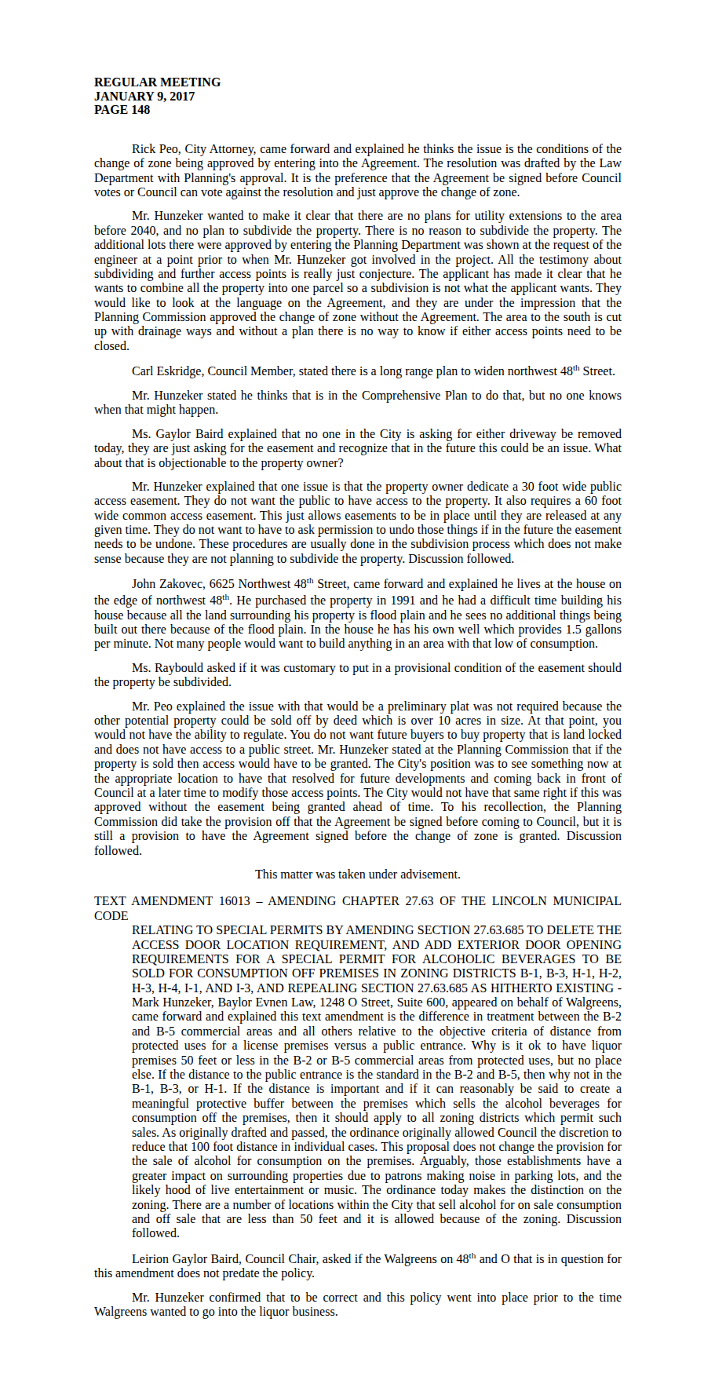REGULAR MEETING
JANUARY 9, 2017
PAGE 148
Rick Peo, City Attorney, came forward and explained he thinks the issue is the conditions of the change of zone being approved by entering into the Agreement. The resolution was drafted by the Law Department with Planning's approval. It is the preference that the Agreement be signed before Council votes or Council can vote against the resolution and just approve the change of zone.
Mr. Hunzeker wanted to make it clear that there are no plans for utility extensions to the area before 2040, and no plan to subdivide the property. There is no reason to subdivide the property. The additional lots there were approved by entering the Planning Department was shown at the request of the engineer at a point prior to when Mr. Hunzeker got involved in the project. All the testimony about subdividing and further access points is really just conjecture. The applicant has made it clear that he wants to combine all the property into one parcel so a subdivision is not what the applicant wants. They would like to look at the language on the Agreement, and they are under the impression that the Planning Commission approved the change of zone without the Agreement. The area to the south is cut up with drainage ways and without a plan there is no way to know if either access points need to be closed.
Carl Eskridge, Council Member, stated there is a long range plan to widen northwest 48th Street.
Mr. Hunzeker stated he thinks that is in the Comprehensive Plan to do that, but no one knows when that might happen.
Ms. Gaylor Baird explained that no one in the City is asking for either driveway be removed today, they are just asking for the easement and recognize that in the future this could be an issue. What about that is objectionable to the property owner?
Mr. Hunzeker explained that one issue is that the property owner dedicate a 30 foot wide public access easement. They do not want the public to have access to the property. It also requires a 60 foot wide common access easement. This just allows easements to be in place until they are released at any given time. They do not want to have to ask permission to undo those things if in the future the easement needs to be undone. These procedures are usually done in the subdivision process which does not make sense because they are not planning to subdivide the property. Discussion followed.
John Zakovec, 6625 Northwest 48th Street, came forward and explained he lives at the house on the edge of northwest 48th. He purchased the property in 1991 and he had a difficult time building his house because all the land surrounding his property is flood plain and he sees no additional things being built out there because of the flood plain. In the house he has his own well which provides 1.5 gallons per minute. Not many people would want to build anything in an area with that low of consumption.
Ms. Raybould asked if it was customary to put in a provisional condition of the easement should the property be subdivided.
Mr. Peo explained the issue with that would be a preliminary plat was not required because the other potential property could be sold off by deed which is over 10 acres in size. At that point, you would not have the ability to regulate. You do not want future buyers to buy property that is land locked and does not have access to a public street. Mr. Hunzeker stated at the Planning Commission that if the property is sold then access would have to be granted. The City's position was to see something now at the appropriate location to have that resolved for future developments and coming back in front of Council at a later time to modify those access points. The City would not have that same right if this was approved without the easement being granted ahead of time. To his recollection, the Planning Commission did take the provision off that the Agreement be signed before coming to Council, but it is still a provision to have the Agreement signed before the change of zone is granted. Discussion followed.
This matter was taken under advisement.
TEXT AMENDMENT 16013 – AMENDING CHAPTER 27.63 OF THE LINCOLN MUNICIPAL CODE RELATING TO SPECIAL PERMITS BY AMENDING SECTION 27.63.685 TO DELETE THE ACCESS DOOR LOCATION REQUIREMENT, AND ADD EXTERIOR DOOR OPENING REQUIREMENTS FOR A SPECIAL PERMIT FOR ALCOHOLIC BEVERAGES TO BE SOLD FOR CONSUMPTION OFF PREMISES IN ZONING DISTRICTS B-1, B-3, H-1, H-2, H-3, H-4, I-1, AND I-3, AND REPEALING SECTION 27.63.685 AS HITHERTO EXISTING - Mark Hunzeker, Baylor Evnen Law, 1248 O Street, Suite 600, appeared on behalf of Walgreens, came forward and explained this text amendment is the difference in treatment between the B-2 and B-5 commercial areas and all others relative to the objective criteria of distance from protected uses for a license premises versus a public entrance. Why is it ok to have liquor premises 50 feet or less in the B-2 or B-5 commercial areas from protected uses, but no place else. If the distance to the public entrance is the standard in the B-2 and B-5, then why not in the B-1, B-3, or H-1. If the distance is important and if it can reasonably be said to create a meaningful protective buffer between the premises which sells the alcohol beverages for consumption off the premises, then it should apply to all zoning districts which permit such sales. As originally drafted and passed, the ordinance originally allowed Council the discretion to reduce that 100 foot distance in individual cases. This proposal does not change the provision for the sale of alcohol for consumption on the premises. Arguably, those establishments have a greater impact on surrounding properties due to patrons making noise in parking lots, and the likely hood of live entertainment or music. The ordinance today makes the distinction on the zoning. There are a number of locations within the City that sell alcohol for on sale consumption and off sale that are less than 50 feet and it is allowed because of the zoning. Discussion followed.
Leirion Gaylor Baird, Council Chair, asked if the Walgreens on 48th and O that is in question for this amendment does not predate the policy.
Mr. Hunzeker confirmed that to be correct and this policy went into place prior to the time Walgreens wanted to go into the liquor business.